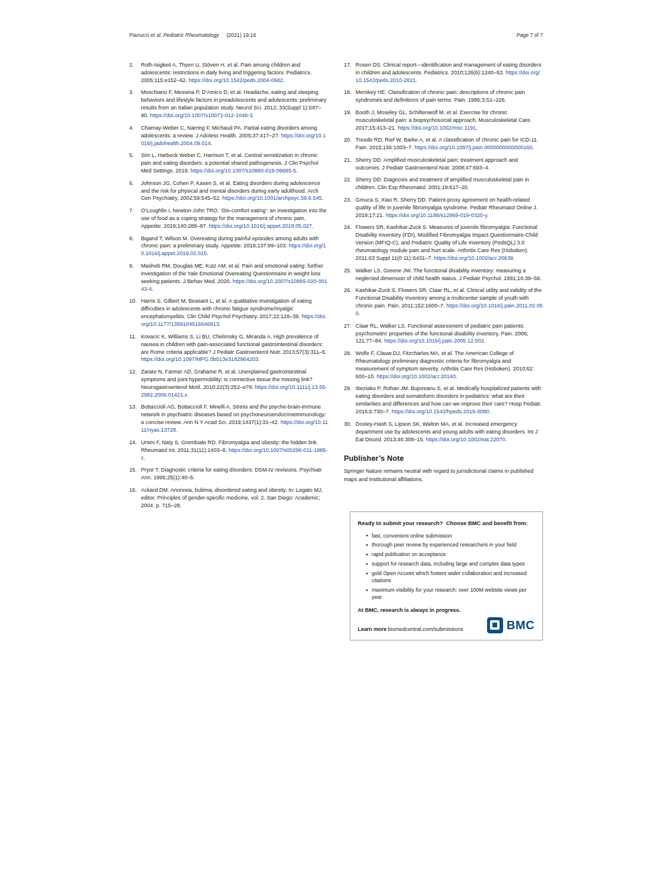Pianucci et al. Pediatric Rheumatology (2021) 19:16
Page 7 of 7
Roth-Isigkeit A, Thyen U, Stöven H, et al. Pain among children and adolescents: restrictions in daily living and triggering factors. Pediatrics. 2005;115:e152–62. https://doi.org/10.1542/peds.2004-0682.
Moschiano F, Messina P, D’Amico D, et al. Headache, eating and sleeping behaviors and lifestyle factors in preadolescents and adolescents: preliminary results from an Italian population study. Neurol Sci. 2012; 33(Suppl 1):S87–90. https://doi.org/10.1007/s10072-012-1048-3.
Chamay-Weber C, Narring F, Michaud PA. Partial eating disorders among adolescents: a review. J Adolesc Health. 2005;37:417–27. https://doi.org/10.1 016/j.jadohealth.2004.09.014.
Sim L, Harbeck Weber C, Harrison T, et al. Central sensitization in chronic pain and eating disorders: a potential shared pathogenesis. J Clin Psychol Med Settings. 2019. https://doi.org/10.1007/s10880-019-09685-5.
Johnson JG, Cohen P, Kasen S, et al. Eating disorders during adolescence and the risk for physical and mental disorders during early adulthood. Arch Gen Psychiatry. 2002;59:545–52. https://doi.org/10.1001/archpsyc.59.6.545.
O’Loughlin I, Newton-John TRO. ‘Dis-comfort eating’: an investigation into the use of food as a coping strategy for the management of chronic pain. Appetite. 2019;140:288–97. https://doi.org/10.1016/j.appet.2019.05.027.
Bigand T, Wilson M. Overeating during painful episodes among adults with chronic pain: a preliminary study. Appetite. 2019;137:99–103. https://doi.org/10.1016/j.appet.2019.02.015.
Masheb RM, Douglas ME, Kutz AM, et al. Pain and emotional eating: further investigation of the Yale Emotional Overeating Questionnaire in weight loss seeking patients. J Behav Med. 2020. https://doi.org/10.1007/s10865-020-00143-4.
Harris S, Gilbert M, Beasant L, et al. A qualitative investigation of eating difficulties in adolescents with chronic fatigue syndrome/myalgic encephalomyelitis. Clin Child Psychol Psychiatry. 2017;22:128–39. https://doi.org/10.1177/1359104516646813.
Kovacic K, Williams S, Li BU, Chelimsky G, Miranda A. High prevalence of nausea in children with pain-associated functional gastrointestinal disorders: are Rome criteria applicable? J Pediatr Gastroenterol Nutr. 2013;57(3):311–5. https://doi.org/10.1097/MPG.0b013e3182964203.
Zarate N, Farmer AD, Grahame R, et al. Unexplained gastrointestinal symptoms and joint hypermobility: is connective tissue the missing link? Neurogastroenterol Motil. 2010;22(3):252–e78. https://doi.org/10.1111/j.13 65-2982.2009.01421.x.
Bottaccioli AG, Bottaccioli F, Minelli A. Stress and the psyche-brain-immune network in psychiatric diseases based on psychoneuroendocrineimmunology: a concise review. Ann N Y Acad Sci. 2019;1437(1):31–42. https://doi.org/10.1111/nyas.13728.
Ursini F, Naty S, Grembiale RD. Fibromyalgia and obesity: the hidden link. Rheumatol Int. 2011;31(11):1403–8. https://doi.org/10.1007/s00296-011-1885-z.
Pryor T. Diagnostic criteria for eating disorders: DSM-IV revisions. Psychiatr Ann. 1995;25(1):40–5.
Ackard DM. Anorexia, bulimia, disordered eating and obesity. In: Legato MJ, editor. Principles of gender-specific medicine, vol. 2. San Diego: Academic; 2004. p. 715–28.
Rosen DS. Clinical report—identification and management of eating disorders in children and adolescents. Pediatrics. 2010;126(6):1240–53. https://doi.org/10.1542/peds.2010-2821.
Merskey HE. Classification of chronic pain: descriptions of chronic pain syndromés and definitions of pain terms. Pain. 1986;3:S1–226.
Booth J, Moseley GL, Schiltenwolf M, et al. Exercise for chronic musculoskeletal pain: a biopsychosocial approach. Musculoskeletal Care. 2017;15:413–21. https://doi.org/10.1002/msc.1191.
Treede RD, Rief W, Barke A, et al. A classification of chronic pain for ICD-11. Pain. 2015;156:1003–7. https://doi.org/10.1097/j.pain.0000000000000160.
Sherry DD. Amplified musculoskeletal pain: treatment approach and outcomes. J Pediatr Gastroenterol Nutr. 2008;47:693–4.
Sherry DD. Diagnosis and treatment of amplified musculoskeletal pain in children. Clin Exp Rheumatol. 2001;19:617–20.
Gmuca S, Xiao R, Sherry DD. Patient-proxy agreement on health-related quality of life in juvenile fibromyalgia syndrome. Pediatr Rheumatol Online J. 2019;17:21. https://doi.org/10.1186/s12969-019-0320-y.
Flowers SR, Kashikar-Zuck S. Measures of juvenile fibromyalgia: Functional Disability Inventory (FDI), Modified Fibromyalgia Impact Questionnaire-Child Version (MFIQ-C), and Pediatric Quality of Life Inventory (PedsQL) 3.0 rheumatology module pain and hurt scale. Arthritis Care Res (Hoboken). 2011;63 Suppl 11(0 11):S431–7. https://doi.org/10.1002/acr.20639.
Walker LS, Greene JW. The functional disability inventory: measuring a neglected dimension of child health status. J Pediatr Psychol. 1991;16:39–58.
Kashikar-Zuck S, Flowers SR, Claar RL, et al. Clinical utility and validity of the Functional Disability Inventory among a multicenter sample of youth with chronic pain. Pain. 2011;152:1600–7. https://doi.org/10.1016/j.pain.2011.02.050.
Claar RL, Walker LS. Functional assessment of pediatric pain patients: psychometric properties of the functional disability inventory. Pain. 2006; 121:77–84. https://doi.org/10.1016/j.pain.2005.12.002.
Wolfe F, Clauw DJ, Fitzcharles MA, et al. The American College of Rheumatology preliminary diagnostic criteria for fibromyalgia and measurement of symptom severity. Arthritis Care Res (Hoboken). 2010;62: 600–10. https://doi.org/10.1002/acr.20140.
Ibeziako P, Rohan JM, Bujoreanu S, et al. Medically hospitalized patients with eating disorders and somatoform disorders in pediatrics: what are their similarities and differences and how can we improve their care? Hosp Pediatr. 2016;6:730–7. https://doi.org/10.1542/hpeds.2016-0080.
Dooley-Hash S, Lipson SK, Walton MA, et al. Increased emergency department use by adolescents and young adults with eating disorders. Int J Eat Disord. 2013;46:308–15. https://doi.org/10.1002/eat.22070.
Publisher’s Note
Springer Nature remains neutral with regard to jurisdictional claims in published maps and institutional affiliations.
Ready to submit your research? Choose BMC and benefit from:
fast, convenient online submission
thorough peer review by experienced researchers in your field
rapid publication on acceptance
support for research data, including large and complex data types
gold Open Access which fosters wider collaboration and increased citations
maximum visibility for your research: over 100M website views per year
At BMC, research is always in progress.
Learn more biomedcentral.com/submissions
BMC